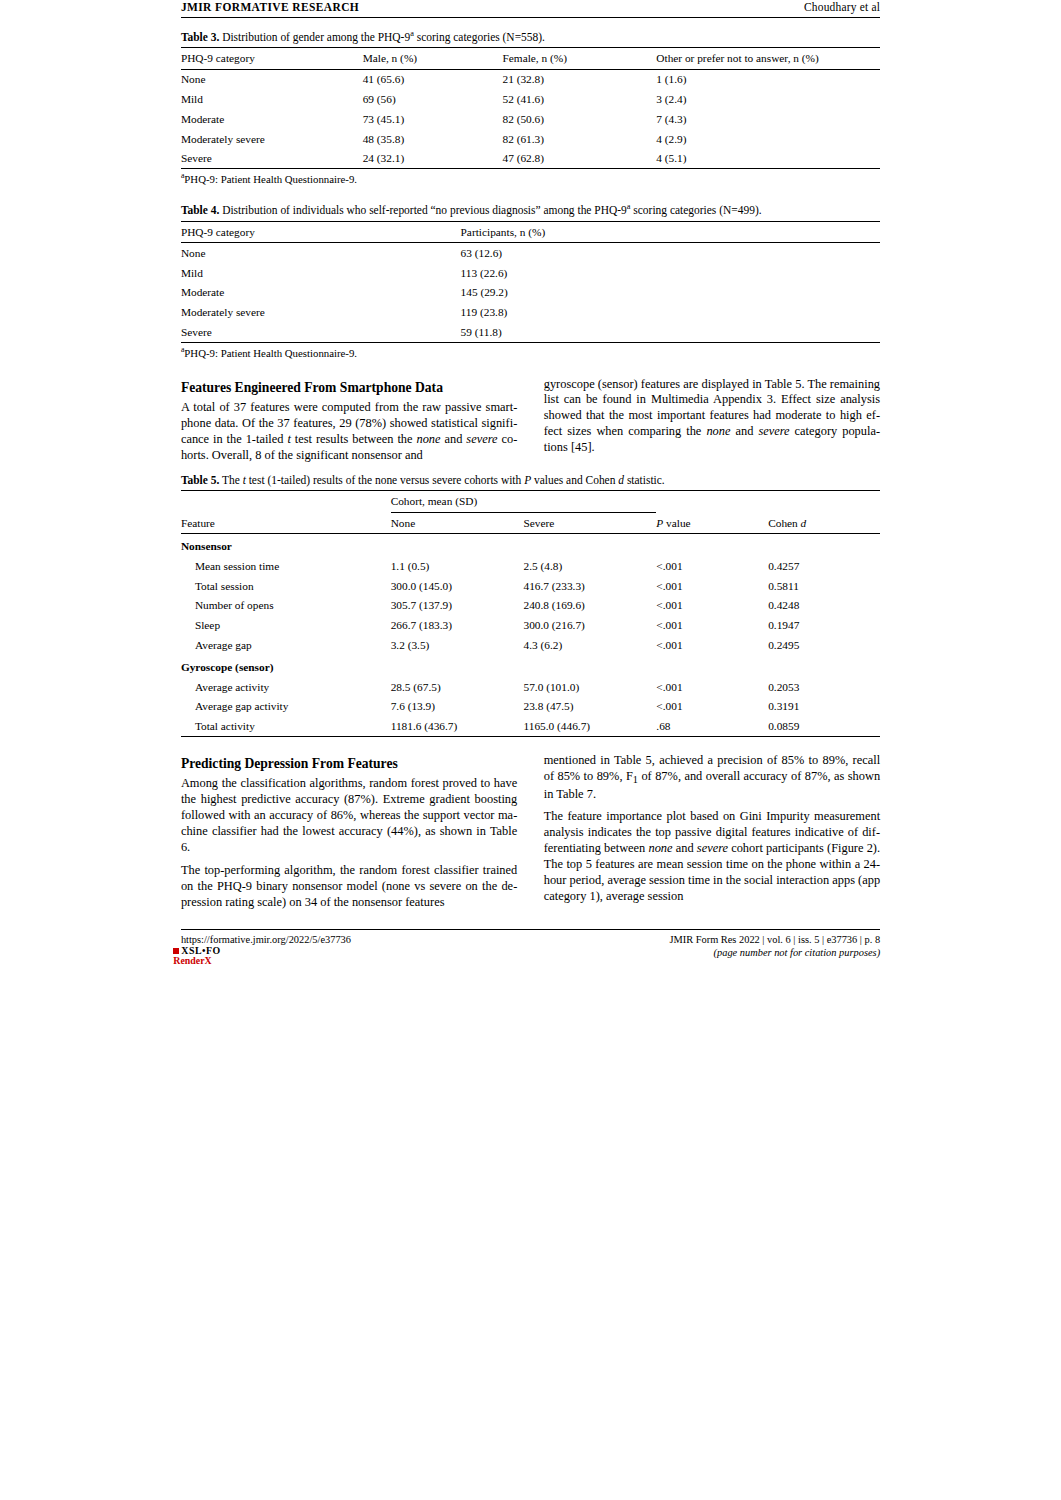JMIR FORMATIVE RESEARCH
Choudhary et al
Table 3. Distribution of gender among the PHQ-9a scoring categories (N=558).
| PHQ-9 category | Male, n (%) | Female, n (%) | Other or prefer not to answer, n (%) |
| --- | --- | --- | --- |
| None | 41 (65.6) | 21 (32.8) | 1 (1.6) |
| Mild | 69 (56) | 52 (41.6) | 3 (2.4) |
| Moderate | 73 (45.1) | 82 (50.6) | 7 (4.3) |
| Moderately severe | 48 (35.8) | 82 (61.3) | 4 (2.9) |
| Severe | 24 (32.1) | 47 (62.8) | 4 (5.1) |
aPHQ-9: Patient Health Questionnaire-9.
Table 4. Distribution of individuals who self-reported “no previous diagnosis” among the PHQ-9a scoring categories (N=499).
| PHQ-9 category | Participants, n (%) |
| --- | --- |
| None | 63 (12.6) |
| Mild | 113 (22.6) |
| Moderate | 145 (29.2) |
| Moderately severe | 119 (23.8) |
| Severe | 59 (11.8) |
aPHQ-9: Patient Health Questionnaire-9.
Features Engineered From Smartphone Data
A total of 37 features were computed from the raw passive smartphone data. Of the 37 features, 29 (78%) showed statistical significance in the 1-tailed t test results between the none and severe cohorts. Overall, 8 of the significant nonsensor and
gyroscope (sensor) features are displayed in Table 5. The remaining list can be found in Multimedia Appendix 3. Effect size analysis showed that the most important features had moderate to high effect sizes when comparing the none and severe category populations [45].
Table 5. The t test (1-tailed) results of the none versus severe cohorts with P values and Cohen d statistic.
| Feature | Cohort, mean (SD) | P value | Cohen d |
| --- | --- | --- | --- |
| None | Severe |
| Nonsensor |
| Mean session time | 1.1 (0.5) | 2.5 (4.8) | <.001 | 0.4257 |
| Total session | 300.0 (145.0) | 416.7 (233.3) | <.001 | 0.5811 |
| Number of opens | 305.7 (137.9) | 240.8 (169.6) | <.001 | 0.4248 |
| Sleep | 266.7 (183.3) | 300.0 (216.7) | <.001 | 0.1947 |
| Average gap | 3.2 (3.5) | 4.3 (6.2) | <.001 | 0.2495 |
| Gyroscope (sensor) |
| Average activity | 28.5 (67.5) | 57.0 (101.0) | <.001 | 0.2053 |
| Average gap activity | 7.6 (13.9) | 23.8 (47.5) | <.001 | 0.3191 |
| Total activity | 1181.6 (436.7) | 1165.0 (446.7) | .68 | 0.0859 |
Predicting Depression From Features
Among the classification algorithms, random forest proved to have the highest predictive accuracy (87%). Extreme gradient boosting followed with an accuracy of 86%, whereas the support vector machine classifier had the lowest accuracy (44%), as shown in Table 6.
The top-performing algorithm, the random forest classifier trained on the PHQ-9 binary nonsensor model (none vs severe on the depression rating scale) on 34 of the nonsensor features
mentioned in Table 5, achieved a precision of 85% to 89%, recall of 85% to 89%, F1 of 87%, and overall accuracy of 87%, as shown in Table 7.
The feature importance plot based on Gini Impurity measurement analysis indicates the top passive digital features indicative of differentiating between none and severe cohort participants (Figure 2). The top 5 features are mean session time on the phone within a 24-hour period, average session time in the social interaction apps (app category 1), average session
https://formative.jmir.org/2022/5/e37736
JMIR Form Res 2022 | vol. 6 | iss. 5 | e37736 | p. 8
(page number not for citation purposes)
XSL•FO
RenderX